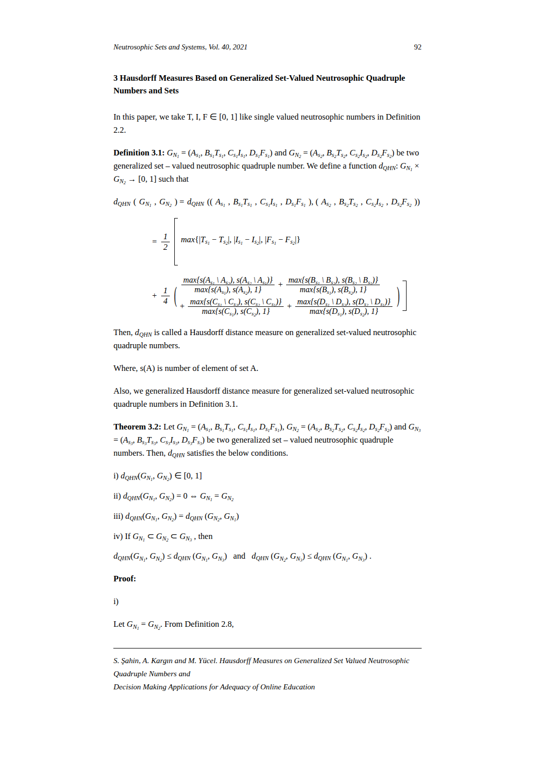Neutrosophic Sets and Systems, Vol. 40, 2021 92
3 Hausdorff Measures Based on Generalized Set-Valued Neutrosophic Quadruple Numbers and Sets
In this paper, we take T, I, F ∈ [0, 1] like single valued neutrosophic numbers in Definition 2.2.
Definition 3.1: GN1 = (As1, Bs1Ts1, Cs1Is1, Ds1Fs1) and GN2 = (As2, Bs2Ts2, Cs2Is2, Ds2Fs2) be two generalized set – valued neutrosophic quadruple number. We define a function dQHN: GN1 × GN2 → [0, 1] such that
dQHN(GN1, GN2) = dQHN ((As1, Bs1Ts1, Cs1Is1, Ds1Fs1), (As2, Bs2Ts2, Cs2Is2, Ds2Fs2))
= 12
max{|Ts1 − Ts2|, |Is1 − Is2|, |Fs1 − Fs2|}
+ 14 (
max{s(As1 \ As2), s(As2 \ As1)} max{s(As1), s(As2), 1} + max{s(Bs1 \ Bs2), s(Bs2 \ Bs1)} max{s(Bs1), s(Bs2), 1}
+ max{s(Cs1 \ Cs2), s(Cs2 \ Cs1)} max{s(Cs1), s(Cs2), 1} + max{s(Ds1 \ Ds2), s(Ds2 \ Ds1)} max{s(Ds1), s(Ds2), 1}
)
Then, dQHN is called a Hausdorff distance measure on generalized set-valued neutrosophic quadruple numbers.
Where, s(A) is number of element of set A.
Also, we generalized Hausdorff distance measure for generalized set-valued neutrosophic quadruple numbers in Definition 3.1.
Theorem 3.2: Let GN1 = (As1, Bs1Ts1, Cs1Is1, Ds1Fs1), GN2 = (As2, Bs2Ts2, Cs2Is2, Ds2Fs2) and GN3 = (As3, Bs3Ts3, Cs3Is3, Ds3Fs3) be two generalized set – valued neutrosophic quadruple numbers. Then, dQHN satisfies the below conditions.
i) dQHN(GN1, GN2) ∈ [0, 1]
ii) dQHN(GN1, GN2) = 0 ⇔ GN1 = GN2
iii) dQHN(GN1, GN2) = dQHN (GN2, GN1)
iv) If GN1 ⊂ GN2 ⊂ GN3 , then
dQHN(GN1, GN2) ≤ dQHN (GN1, GN3) and dQHN (GN2, GN3) ≤ dQHN (GN1, GN3) .
Proof:
i)
Let GN1 = GN2. From Definition 2.8,
S. Şahin, A. Kargın and M. Yücel. Hausdorff Measures on Generalized Set Valued Neutrosophic Quadruple Numbers and Decision Making Applications for Adequacy of Online Education